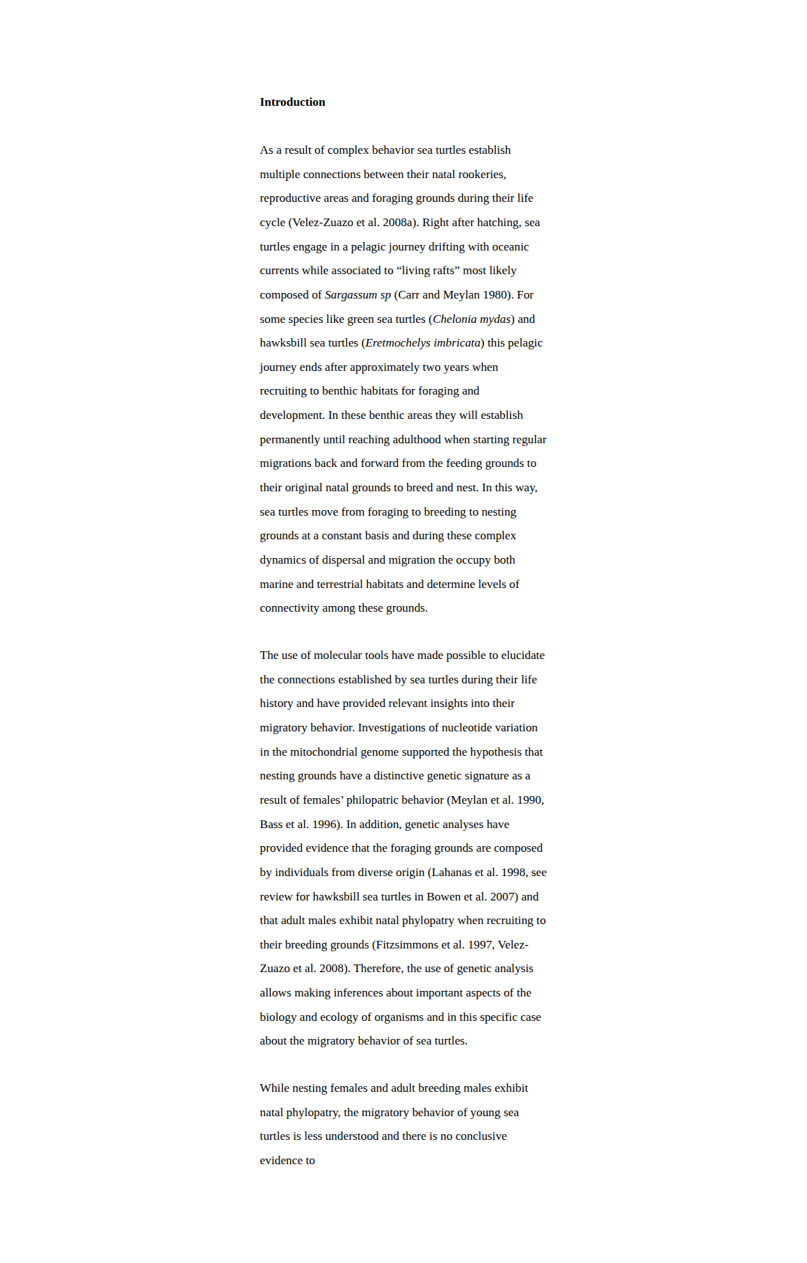Introduction
As a result of complex behavior sea turtles establish multiple connections between their natal rookeries, reproductive areas and foraging grounds during their life cycle (Velez-Zuazo et al. 2008a). Right after hatching, sea turtles engage in a pelagic journey drifting with oceanic currents while associated to “living rafts” most likely composed of Sargassum sp (Carr and Meylan 1980). For some species like green sea turtles (Chelonia mydas) and hawksbill sea turtles (Eretmochelys imbricata) this pelagic journey ends after approximately two years when recruiting to benthic habitats for foraging and development. In these benthic areas they will establish permanently until reaching adulthood when starting regular migrations back and forward from the feeding grounds to their original natal grounds to breed and nest. In this way, sea turtles move from foraging to breeding to nesting grounds at a constant basis and during these complex dynamics of dispersal and migration the occupy both marine and terrestrial habitats and determine levels of connectivity among these grounds.
The use of molecular tools have made possible to elucidate the connections established by sea turtles during their life history and have provided relevant insights into their migratory behavior. Investigations of nucleotide variation in the mitochondrial genome supported the hypothesis that nesting grounds have a distinctive genetic signature as a result of females’ philopatric behavior (Meylan et al. 1990, Bass et al. 1996). In addition, genetic analyses have provided evidence that the foraging grounds are composed by individuals from diverse origin (Lahanas et al. 1998, see review for hawksbill sea turtles in Bowen et al. 2007) and that adult males exhibit natal phylopatry when recruiting to their breeding grounds (Fitzsimmons et al. 1997, Velez-Zuazo et al. 2008). Therefore, the use of genetic analysis allows making inferences about important aspects of the biology and ecology of organisms and in this specific case about the migratory behavior of sea turtles.
While nesting females and adult breeding males exhibit natal phylopatry, the migratory behavior of young sea turtles is less understood and there is no conclusive evidence to